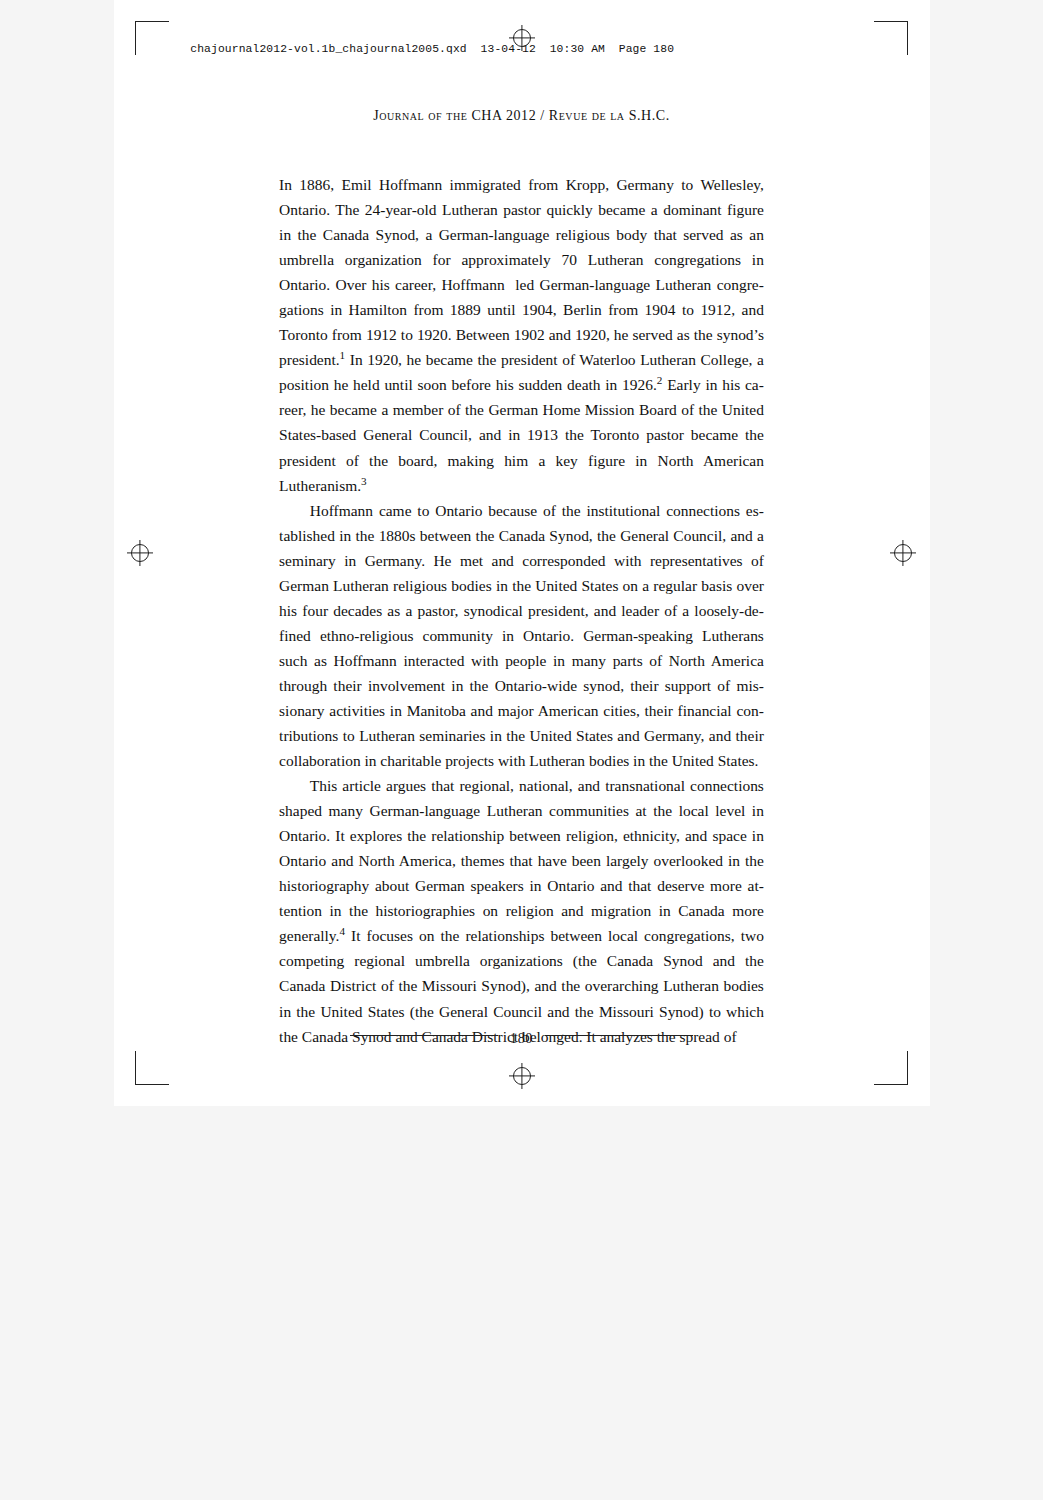chajournal2012-vol.1b_chajournal2005.qxd 13-04-12 10:30 AM Page 180
Journal of the CHA 2012 / Revue de la S.H.C.
In 1886, Emil Hoffmann immigrated from Kropp, Germany to Wellesley, Ontario. The 24-year-old Lutheran pastor quickly became a dominant figure in the Canada Synod, a German-language religious body that served as an umbrella organization for approximately 70 Lutheran congregations in Ontario. Over his career, Hoffmann led German-language Lutheran congregations in Hamilton from 1889 until 1904, Berlin from 1904 to 1912, and Toronto from 1912 to 1920. Between 1902 and 1920, he served as the synod’s president.1 In 1920, he became the president of Waterloo Lutheran College, a position he held until soon before his sudden death in 1926.2 Early in his career, he became a member of the German Home Mission Board of the United States-based General Council, and in 1913 the Toronto pastor became the president of the board, making him a key figure in North American Lutheranism.3
Hoffmann came to Ontario because of the institutional connections established in the 1880s between the Canada Synod, the General Council, and a seminary in Germany. He met and corresponded with representatives of German Lutheran religious bodies in the United States on a regular basis over his four decades as a pastor, synodical president, and leader of a loosely-defined ethno-religious community in Ontario. German-speaking Lutherans such as Hoffmann interacted with people in many parts of North America through their involvement in the Ontario-wide synod, their support of missionary activities in Manitoba and major American cities, their financial contributions to Lutheran seminaries in the United States and Germany, and their collaboration in charitable projects with Lutheran bodies in the United States.
This article argues that regional, national, and transnational connections shaped many German-language Lutheran communities at the local level in Ontario. It explores the relationship between religion, ethnicity, and space in Ontario and North America, themes that have been largely overlooked in the historiography about German speakers in Ontario and that deserve more attention in the historiographies on religion and migration in Canada more generally.4 It focuses on the relationships between local congregations, two competing regional umbrella organizations (the Canada Synod and the Canada District of the Missouri Synod), and the overarching Lutheran bodies in the United States (the General Council and the Missouri Synod) to which the Canada Synod and Canada District belonged. It analyzes the spread of
180